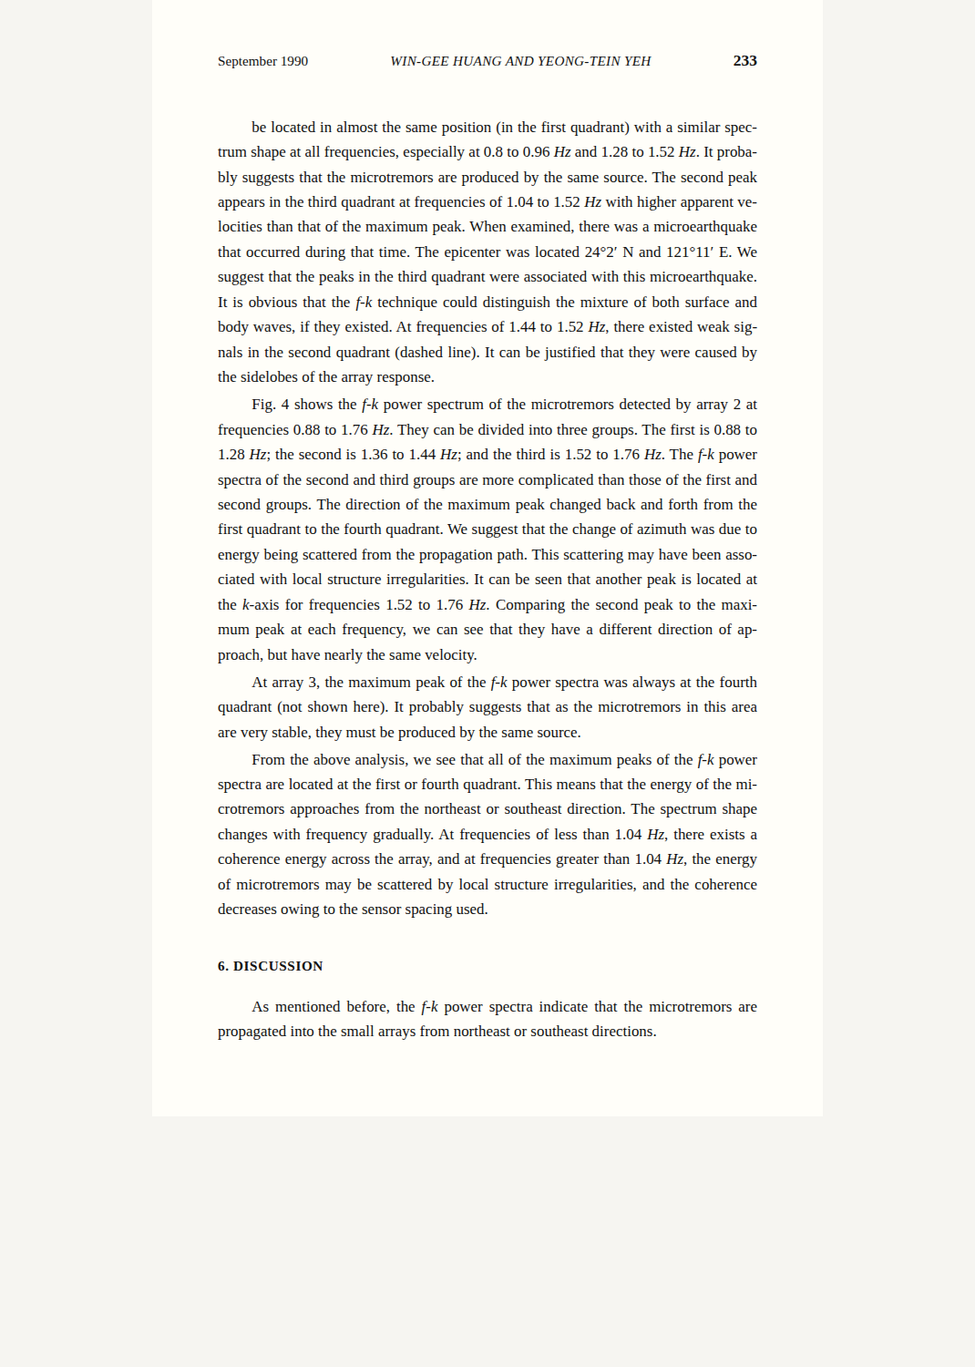September 1990 WIN-GEE HUANG AND YEONG-TEIN YEH 233
be located in almost the same position (in the first quadrant) with a similar spectrum shape at all frequencies, especially at 0.8 to 0.96 Hz and 1.28 to 1.52 Hz. It probably suggests that the microtremors are produced by the same source. The second peak appears in the third quadrant at frequencies of 1.04 to 1.52 Hz with higher apparent velocities than that of the maximum peak. When examined, there was a microearthquake that occurred during that time. The epicenter was located 24°2′ N and 121°11′ E. We suggest that the peaks in the third quadrant were associated with this microearthquake. It is obvious that the f-k technique could distinguish the mixture of both surface and body waves, if they existed. At frequencies of 1.44 to 1.52 Hz, there existed weak signals in the second quadrant (dashed line). It can be justified that they were caused by the sidelobes of the array response.
Fig. 4 shows the f-k power spectrum of the microtremors detected by array 2 at frequencies 0.88 to 1.76 Hz. They can be divided into three groups. The first is 0.88 to 1.28 Hz; the second is 1.36 to 1.44 Hz; and the third is 1.52 to 1.76 Hz. The f-k power spectra of the second and third groups are more complicated than those of the first and second groups. The direction of the maximum peak changed back and forth from the first quadrant to the fourth quadrant. We suggest that the change of azimuth was due to energy being scattered from the propagation path. This scattering may have been associated with local structure irregularities. It can be seen that another peak is located at the k-axis for frequencies 1.52 to 1.76 Hz. Comparing the second peak to the maximum peak at each frequency, we can see that they have a different direction of approach, but have nearly the same velocity.
At array 3, the maximum peak of the f-k power spectra was always at the fourth quadrant (not shown here). It probably suggests that as the microtremors in this area are very stable, they must be produced by the same source.
From the above analysis, we see that all of the maximum peaks of the f-k power spectra are located at the first or fourth quadrant. This means that the energy of the microtremors approaches from the northeast or southeast direction. The spectrum shape changes with frequency gradually. At frequencies of less than 1.04 Hz, there exists a coherence energy across the array, and at frequencies greater than 1.04 Hz, the energy of microtremors may be scattered by local structure irregularities, and the coherence decreases owing to the sensor spacing used.
6. Discussion
As mentioned before, the f-k power spectra indicate that the microtremors are propagated into the small arrays from northeast or southeast directions.